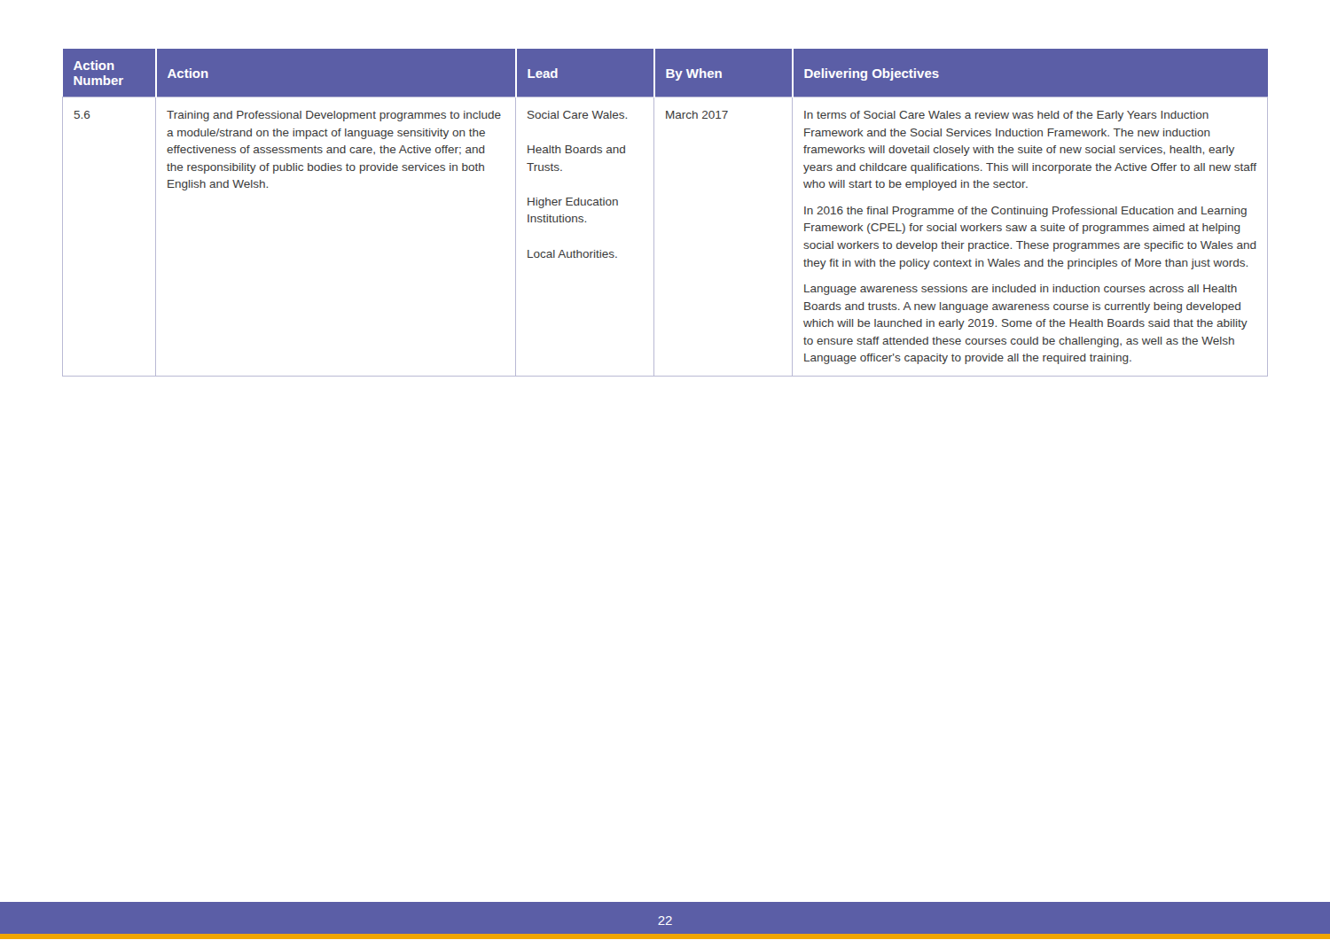| Action Number | Action | Lead | By When | Delivering Objectives |
| --- | --- | --- | --- | --- |
| 5.6 | Training and Professional Development programmes to include a module/strand on the impact of language sensitivity on the effectiveness of assessments and care, the Active offer; and the responsibility of public bodies to provide services in both English and Welsh. | Social Care Wales. Health Boards and Trusts. Higher Education Institutions. Local Authorities. | March 2017 | In terms of Social Care Wales a review was held of the Early Years Induction Framework and the Social Services Induction Framework. The new induction frameworks will dovetail closely with the suite of new social services, health, early years and childcare qualifications. This will incorporate the Active Offer to all new staff who will start to be employed in the sector. In 2016 the final Programme of the Continuing Professional Education and Learning Framework (CPEL) for social workers saw a suite of programmes aimed at helping social workers to develop their practice. These programmes are specific to Wales and they fit in with the policy context in Wales and the principles of More than just words. Language awareness sessions are included in induction courses across all Health Boards and trusts. A new language awareness course is currently being developed which will be launched in early 2019. Some of the Health Boards said that the ability to ensure staff attended these courses could be challenging, as well as the Welsh Language officer's capacity to provide all the required training. |
22